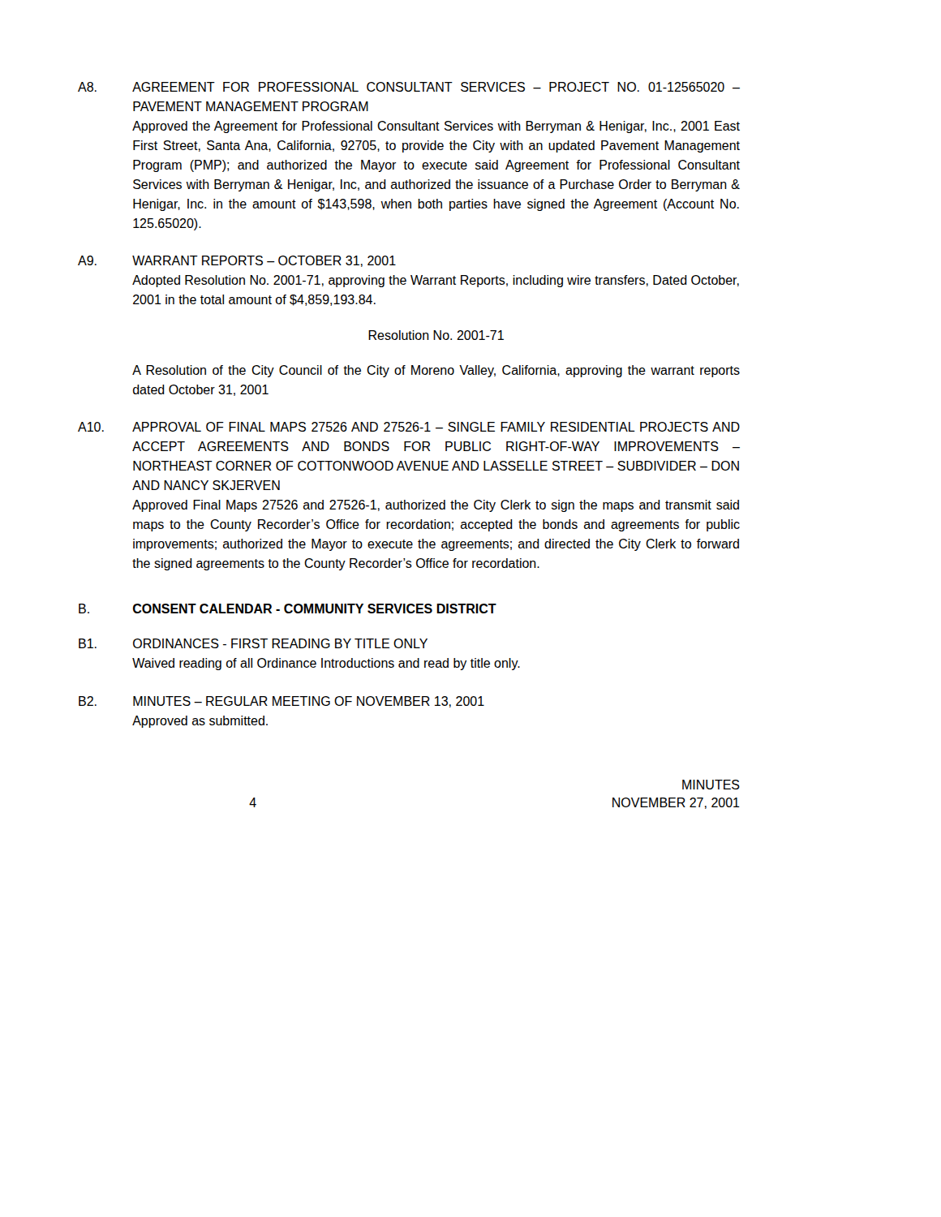A8.
Agreement for Professional Consultant Services – Project No. 01-12565020 – Pavement Management Program
Approved the Agreement for Professional Consultant Services with Berryman & Henigar, Inc., 2001 East First Street, Santa Ana, California, 92705, to provide the City with an updated Pavement Management Program (PMP); and authorized the Mayor to execute said Agreement for Professional Consultant Services with Berryman & Henigar, Inc, and authorized the issuance of a Purchase Order to Berryman & Henigar, Inc. in the amount of $143,598, when both parties have signed the Agreement (Account No. 125.65020).
A9.
Warrant Reports – October 31, 2001
Adopted Resolution No. 2001-71, approving the Warrant Reports, including wire transfers, Dated October, 2001 in the total amount of $4,859,193.84.
Resolution No. 2001-71
A Resolution of the City Council of the City of Moreno Valley, California, approving the warrant reports dated October 31, 2001
A10.
Approval of Final Maps 27526 and 27526-1 – Single Family Residential Projects and Accept Agreements and Bonds for Public Right-of-Way Improvements – Northeast Corner of Cottonwood Avenue and Lasselle Street – Subdivider – Don and Nancy Skjerven
Approved Final Maps 27526 and 27526-1, authorized the City Clerk to sign the maps and transmit said maps to the County Recorder’s Office for recordation; accepted the bonds and agreements for public improvements; authorized the Mayor to execute the agreements; and directed the City Clerk to forward the signed agreements to the County Recorder’s Office for recordation.
B.
Consent Calendar - Community Services District
B1.
Ordinances - First Reading by Title Only
Waived reading of all Ordinance Introductions and read by title only.
B2.
Minutes – Regular Meeting of November 13, 2001
Approved as submitted.
4
MINUTES
NOVEMBER 27, 2001